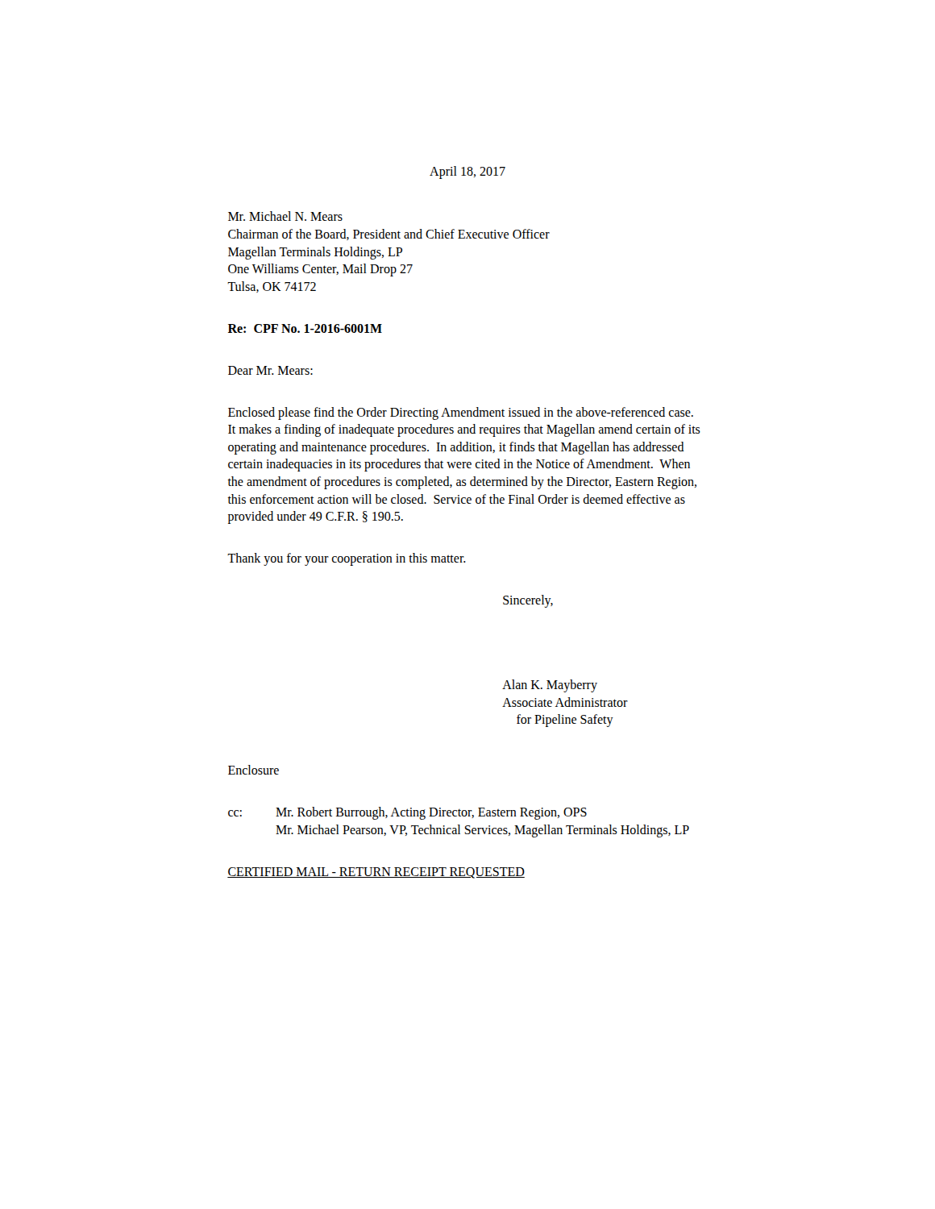April 18, 2017
Mr. Michael N. Mears
Chairman of the Board, President and Chief Executive Officer
Magellan Terminals Holdings, LP
One Williams Center, Mail Drop 27
Tulsa, OK 74172
Re: CPF No. 1-2016-6001M
Dear Mr. Mears:
Enclosed please find the Order Directing Amendment issued in the above-referenced case. It makes a finding of inadequate procedures and requires that Magellan amend certain of its operating and maintenance procedures. In addition, it finds that Magellan has addressed certain inadequacies in its procedures that were cited in the Notice of Amendment. When the amendment of procedures is completed, as determined by the Director, Eastern Region, this enforcement action will be closed. Service of the Final Order is deemed effective as provided under 49 C.F.R. § 190.5.
Thank you for your cooperation in this matter.
Sincerely,
Alan K. Mayberry
Associate Administrator
for Pipeline Safety
Enclosure
| cc: | Mr. Robert Burrough, Acting Director, Eastern Region, OPS |
| | Mr. Michael Pearson, VP, Technical Services, Magellan Terminals Holdings, LP |
CERTIFIED MAIL - RETURN RECEIPT REQUESTED